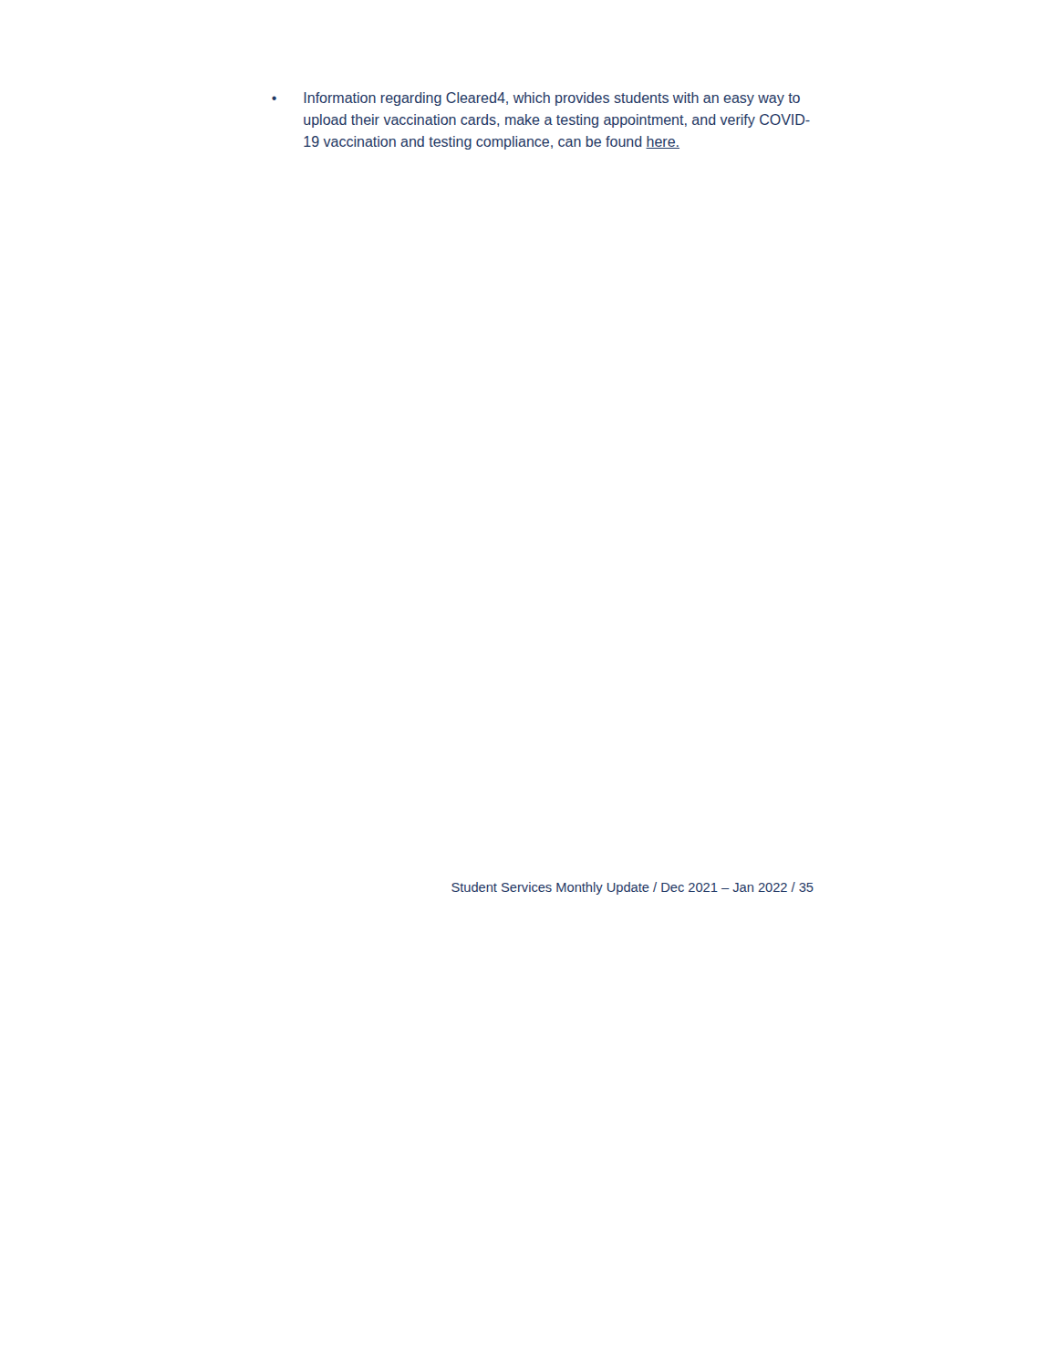Information regarding Cleared4, which provides students with an easy way to upload their vaccination cards, make a testing appointment, and verify COVID-19 vaccination and testing compliance, can be found here.
Student Services Monthly Update / Dec 2021 – Jan 2022 / 35